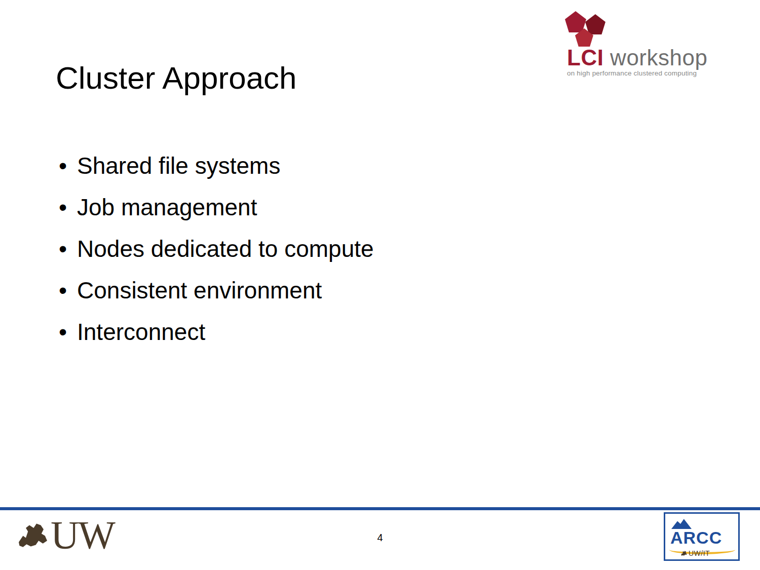LCI workshop
on high performance clustered computing
Cluster Approach
Shared file systems
Job management
Nodes dedicated to compute
Consistent environment
Interconnect
4
UW
ARCC
UW/IT